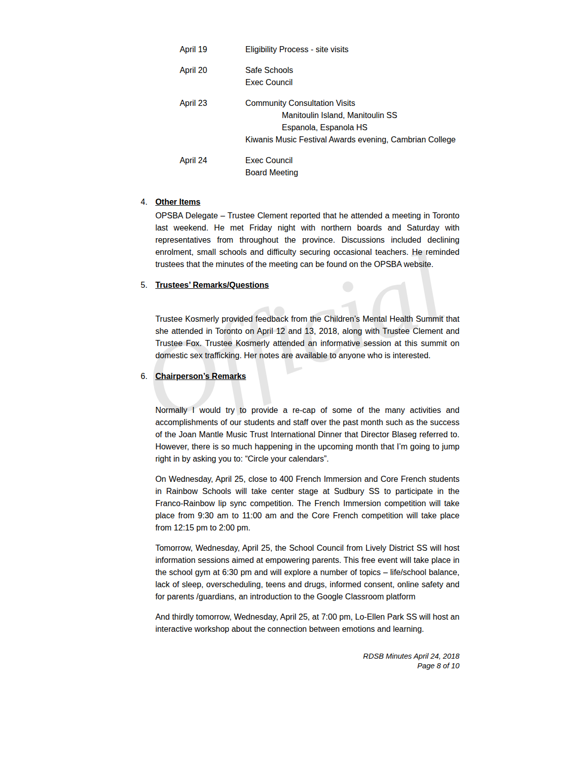Official
| April 19 | Eligibility Process - site visits |
| April 20 | Safe Schools Exec Council |
| April 23 | Community Consultation Visits Manitoulin Island, Manitoulin SS Espanola, Espanola HS Kiwanis Music Festival Awards evening, Cambrian College |
| April 24 | Exec Council Board Meeting |
4.
Other Items
OPSBA Delegate – Trustee Clement reported that he attended a meeting in Toronto last weekend. He met Friday night with northern boards and Saturday with representatives from throughout the province. Discussions included declining enrolment, small schools and difficulty securing occasional teachers. He reminded trustees that the minutes of the meeting can be found on the OPSBA website.
5.
Trustees’ Remarks/Questions
Trustee Kosmerly provided feedback from the Children’s Mental Health Summit that she attended in Toronto on April 12 and 13, 2018, along with Trustee Clement and Trustee Fox. Trustee Kosmerly attended an informative session at this summit on domestic sex trafficking. Her notes are available to anyone who is interested.
6.
Chairperson’s Remarks
Normally I would try to provide a re-cap of some of the many activities and accomplishments of our students and staff over the past month such as the success of the Joan Mantle Music Trust International Dinner that Director Blaseg referred to. However, there is so much happening in the upcoming month that I’m going to jump right in by asking you to: “Circle your calendars”.
On Wednesday, April 25, close to 400 French Immersion and Core French students in Rainbow Schools will take center stage at Sudbury SS to participate in the Franco-Rainbow lip sync competition. The French Immersion competition will take place from 9:30 am to 11:00 am and the Core French competition will take place from 12:15 pm to 2:00 pm.
Tomorrow, Wednesday, April 25, the School Council from Lively District SS will host information sessions aimed at empowering parents. This free event will take place in the school gym at 6:30 pm and will explore a number of topics – life/school balance, lack of sleep, overscheduling, teens and drugs, informed consent, online safety and for parents /guardians, an introduction to the Google Classroom platform
And thirdly tomorrow, Wednesday, April 25, at 7:00 pm, Lo-Ellen Park SS will host an interactive workshop about the connection between emotions and learning.
RDSB Minutes April 24, 2018
Page 8 of 10